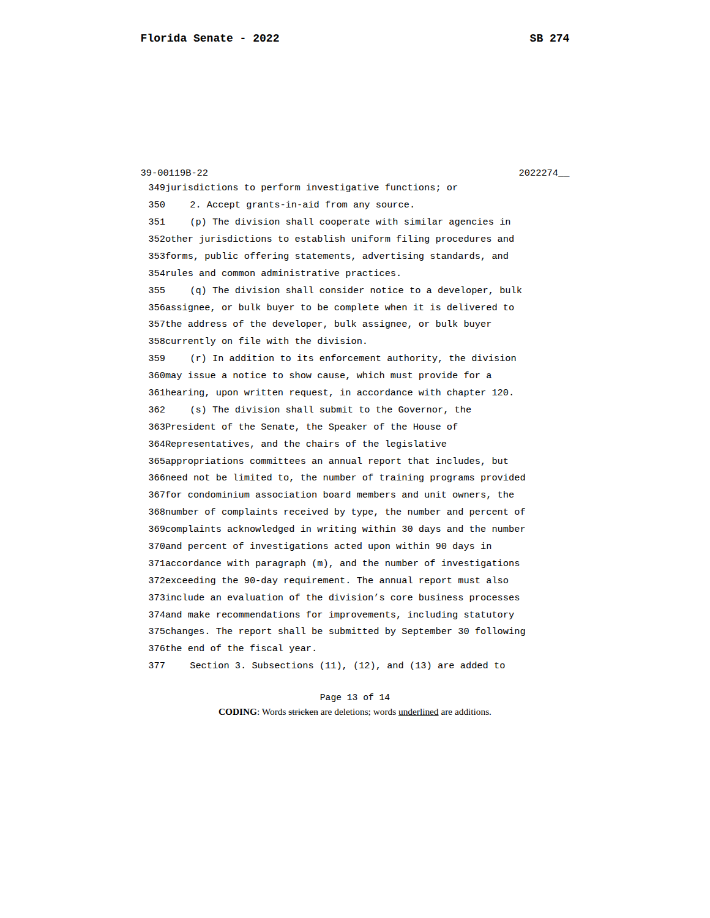Florida Senate - 2022 SB 274
39-00119B-22 2022274__
| 349 | jurisdictions to perform investigative functions; or |
| 350 | 2. Accept grants-in-aid from any source. |
| 351 | (p) The division shall cooperate with similar agencies in |
| 352 | other jurisdictions to establish uniform filing procedures and |
| 353 | forms, public offering statements, advertising standards, and |
| 354 | rules and common administrative practices. |
| 355 | (q) The division shall consider notice to a developer, bulk |
| 356 | assignee, or bulk buyer to be complete when it is delivered to |
| 357 | the address of the developer, bulk assignee, or bulk buyer |
| 358 | currently on file with the division. |
| 359 | (r) In addition to its enforcement authority, the division |
| 360 | may issue a notice to show cause, which must provide for a |
| 361 | hearing, upon written request, in accordance with chapter 120. |
| 362 | (s) The division shall submit to the Governor, the |
| 363 | President of the Senate, the Speaker of the House of |
| 364 | Representatives, and the chairs of the legislative |
| 365 | appropriations committees an annual report that includes, but |
| 366 | need not be limited to, the number of training programs provided |
| 367 | for condominium association board members and unit owners, the |
| 368 | number of complaints received by type, the number and percent of |
| 369 | complaints acknowledged in writing within 30 days and the number |
| 370 | and percent of investigations acted upon within 90 days in |
| 371 | accordance with paragraph (m), and the number of investigations |
| 372 | exceeding the 90-day requirement. The annual report must also |
| 373 | include an evaluation of the division’s core business processes |
| 374 | and make recommendations for improvements, including statutory |
| 375 | changes. The report shall be submitted by September 30 following |
| 376 | the end of the fiscal year. |
| 377 | Section 3. Subsections (11), (12), and (13) are added to |
Page 13 of 14
CODING: Words stricken are deletions; words underlined are additions.